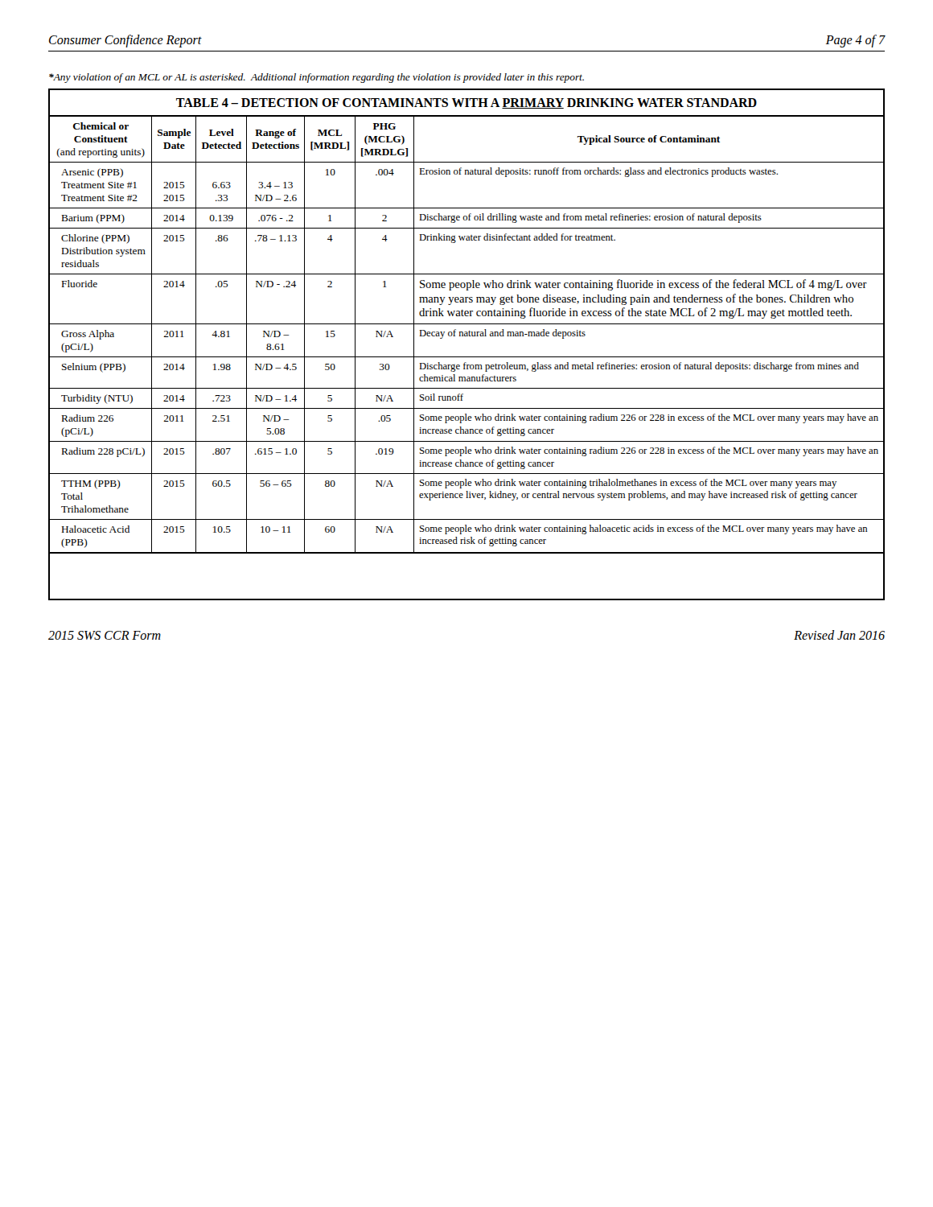Consumer Confidence Report Page 4 of 7
*Any violation of an MCL or AL is asterisked. Additional information regarding the violation is provided later in this report.
TABLE 4 – DETECTION OF CONTAMINANTS WITH A PRIMARY DRINKING WATER STANDARD
| Chemical or Constituent (and reporting units) | Sample Date | Level Detected | Range of Detections | MCL [MRDL] | PHG (MCLG) [MRDLG] | Typical Source of Contaminant |
| --- | --- | --- | --- | --- | --- | --- |
| Arsenic (PPB) Treatment Site #1 Treatment Site #2 | 2015 2015 | 6.63 .33 | 3.4 – 13 N/D – 2.6 | 10 | .004 | Erosion of natural deposits: runoff from orchards: glass and electronics products wastes. |
| Barium (PPM) | 2014 | 0.139 | .076 - .2 | 1 | 2 | Discharge of oil drilling waste and from metal refineries: erosion of natural deposits |
| Chlorine (PPM) Distribution system residuals | 2015 | .86 | .78 – 1.13 | 4 | 4 | Drinking water disinfectant added for treatment. |
| Fluoride | 2014 | .05 | N/D - .24 | 2 | 1 | Some people who drink water containing fluoride in excess of the federal MCL of 4 mg/L over many years may get bone disease, including pain and tenderness of the bones. Children who drink water containing fluoride in excess of the state MCL of 2 mg/L may get mottled teeth. |
| Gross Alpha (pCi/L) | 2011 | 4.81 | N/D – 8.61 | 15 | N/A | Decay of natural and man-made deposits |
| Selnium (PPB) | 2014 | 1.98 | N/D – 4.5 | 50 | 30 | Discharge from petroleum, glass and metal refineries: erosion of natural deposits: discharge from mines and chemical manufacturers |
| Turbidity (NTU) | 2014 | .723 | N/D – 1.4 | 5 | N/A | Soil runoff |
| Radium 226 (pCi/L) | 2011 | 2.51 | N/D – 5.08 | 5 | .05 | Some people who drink water containing radium 226 or 228 in excess of the MCL over many years may have an increase chance of getting cancer |
| Radium 228 pCi/L) | 2015 | .807 | .615 – 1.0 | 5 | .019 | Some people who drink water containing radium 226 or 228 in excess of the MCL over many years may have an increase chance of getting cancer |
| TTHM (PPB) Total Trihalomethane | 2015 | 60.5 | 56 – 65 | 80 | N/A | Some people who drink water containing trihalolmethanes in excess of the MCL over many years may experience liver, kidney, or central nervous system problems, and may have increased risk of getting cancer |
| Haloacetic Acid (PPB) | 2015 | 10.5 | 10 – 11 | 60 | N/A | Some people who drink water containing haloacetic acids in excess of the MCL over many years may have an increased risk of getting cancer |
2015 SWS CCR Form Revised Jan 2016